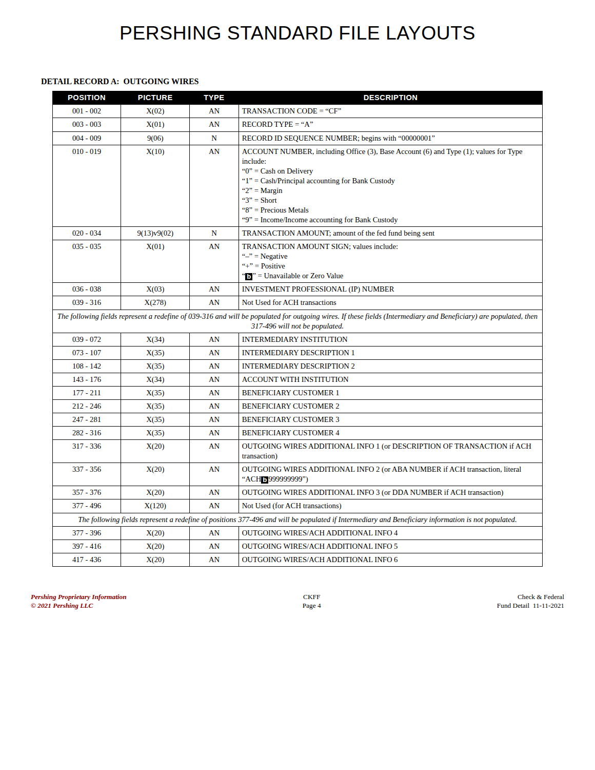PERSHING STANDARD FILE LAYOUTS
DETAIL RECORD A: OUTGOING WIRES
| POSITION | PICTURE | TYPE | DESCRIPTION |
| --- | --- | --- | --- |
| 001 - 002 | X(02) | AN | TRANSACTION CODE = “CF” |
| 003 - 003 | X(01) | AN | RECORD TYPE = “A” |
| 004 - 009 | 9(06) | N | RECORD ID SEQUENCE NUMBER; begins with “00000001” |
| 010 - 019 | X(10) | AN | ACCOUNT NUMBER, including Office (3), Base Account (6) and Type (1); values for Type include: “0” = Cash on Delivery “1” = Cash/Principal accounting for Bank Custody “2” = Margin “3” = Short “8” = Precious Metals “9” = Income/Income accounting for Bank Custody |
| 020 - 034 | 9(13)v9(02) | N | TRANSACTION AMOUNT; amount of the fed fund being sent |
| 035 - 035 | X(01) | AN | TRANSACTION AMOUNT SIGN; values include: “–” = Negative “+” = Positive “ b ” = Unavailable or Zero Value |
| 036 - 038 | X(03) | AN | INVESTMENT PROFESSIONAL (IP) NUMBER |
| 039 - 316 | X(278) | AN | Not Used for ACH transactions |
| The following fields represent a redefine of 039-316 and will be populated for outgoing wires. If these fields (Intermediary and Beneficiary) are populated, then 317-496 will not be populated. |
| 039 - 072 | X(34) | AN | INTERMEDIARY INSTITUTION |
| 073 - 107 | X(35) | AN | INTERMEDIARY DESCRIPTION 1 |
| 108 - 142 | X(35) | AN | INTERMEDIARY DESCRIPTION 2 |
| 143 - 176 | X(34) | AN | ACCOUNT WITH INSTITUTION |
| 177 - 211 | X(35) | AN | BENEFICIARY CUSTOMER 1 |
| 212 - 246 | X(35) | AN | BENEFICIARY CUSTOMER 2 |
| 247 - 281 | X(35) | AN | BENEFICIARY CUSTOMER 3 |
| 282 - 316 | X(35) | AN | BENEFICIARY CUSTOMER 4 |
| 317 - 336 | X(20) | AN | OUTGOING WIRES ADDITIONAL INFO 1 (or DESCRIPTION OF TRANSACTION if ACH transaction) |
| 337 - 356 | X(20) | AN | OUTGOING WIRES ADDITIONAL INFO 2 (or ABA NUMBER if ACH transaction, literal “ACH b 999999999”) |
| 357 - 376 | X(20) | AN | OUTGOING WIRES ADDITIONAL INFO 3 (or DDA NUMBER if ACH transaction) |
| 377 - 496 | X(120) | AN | Not Used (for ACH transactions) |
| The following fields represent a redefine of positions 377-496 and will be populated if Intermediary and Beneficiary information is not populated. |
| 377 - 396 | X(20) | AN | OUTGOING WIRES/ACH ADDITIONAL INFO 4 |
| 397 - 416 | X(20) | AN | OUTGOING WIRES/ACH ADDITIONAL INFO 5 |
| 417 - 436 | X(20) | AN | OUTGOING WIRES/ACH ADDITIONAL INFO 6 |
Pershing Proprietary Information
© 2021 Pershing LLC
CKFF
Page 4
Check & Federal
Fund Detail 11-11-2021